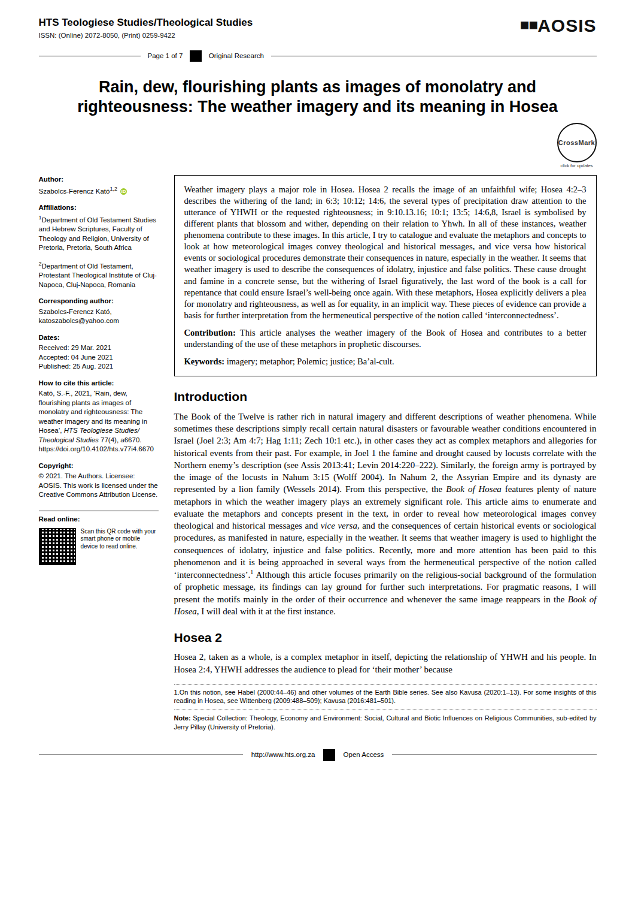HTS Teologiese Studies/Theological Studies
ISSN: (Online) 2072-8050, (Print) 0259-9422
■■AOSIS
Page 1 of 7 Original Research
Rain, dew, flourishing plants as images of monolatry and righteousness: The weather imagery and its meaning in Hosea
CrossMark
click for updates
Author:
Szabolcs-Ferencz Kató1,2 iD
Affiliations:
1Department of Old Testament Studies and Hebrew Scriptures, Faculty of Theology and Religion, University of Pretoria, Pretoria, South Africa
2Department of Old Testament, Protestant Theological Institute of Cluj-Napoca, Cluj-Napoca, Romania
Corresponding author:
Szabolcs-Ferencz Kató,
katoszabolcs@yahoo.com
Dates:
Received: 29 Mar. 2021
Accepted: 04 June 2021
Published: 25 Aug. 2021
How to cite this article:
Kató, S.-F., 2021, ‘Rain, dew, flourishing plants as images of monolatry and righteousness: The weather imagery and its meaning in Hosea’, HTS Teologiese Studies/ Theological Studies 77(4), a6670. https://doi.org/10.4102/hts.v77i4.6670
Copyright:
© 2021. The Authors. Licensee: AOSIS. This work is licensed under the Creative Commons Attribution License.
Read online:
Scan this QR code with your smart phone or mobile device to read online.
Weather imagery plays a major role in Hosea. Hosea 2 recalls the image of an unfaithful wife; Hosea 4:2–3 describes the withering of the land; in 6:3; 10:12; 14:6, the several types of precipitation draw attention to the utterance of YHWH or the requested righteousness; in 9:10.13.16; 10:1; 13:5; 14:6,8, Israel is symbolised by different plants that blossom and wither, depending on their relation to Yhwh. In all of these instances, weather phenomena contribute to these images. In this article, I try to catalogue and evaluate the metaphors and concepts to look at how meteorological images convey theological and historical messages, and vice versa how historical events or sociological procedures demonstrate their consequences in nature, especially in the weather. It seems that weather imagery is used to describe the consequences of idolatry, injustice and false politics. These cause drought and famine in a concrete sense, but the withering of Israel figuratively, the last word of the book is a call for repentance that could ensure Israel’s well-being once again. With these metaphors, Hosea explicitly delivers a plea for monolatry and righteousness, as well as for equality, in an implicit way. These pieces of evidence can provide a basis for further interpretation from the hermeneutical perspective of the notion called ‘interconnectedness’.
Contribution: This article analyses the weather imagery of the Book of Hosea and contributes to a better understanding of the use of these metaphors in prophetic discourses.
Keywords: imagery; metaphor; Polemic; justice; Ba’al-cult.
Introduction
The Book of the Twelve is rather rich in natural imagery and different descriptions of weather phenomena. While sometimes these descriptions simply recall certain natural disasters or favourable weather conditions encountered in Israel (Joel 2:3; Am 4:7; Hag 1:11; Zech 10:1 etc.), in other cases they act as complex metaphors and allegories for historical events from their past. For example, in Joel 1 the famine and drought caused by locusts correlate with the Northern enemy’s description (see Assis 2013:41; Levin 2014:220–222). Similarly, the foreign army is portrayed by the image of the locusts in Nahum 3:15 (Wolff 2004). In Nahum 2, the Assyrian Empire and its dynasty are represented by a lion family (Wessels 2014). From this perspective, the Book of Hosea features plenty of nature metaphors in which the weather imagery plays an extremely significant role. This article aims to enumerate and evaluate the metaphors and concepts present in the text, in order to reveal how meteorological images convey theological and historical messages and vice versa, and the consequences of certain historical events or sociological procedures, as manifested in nature, especially in the weather. It seems that weather imagery is used to highlight the consequences of idolatry, injustice and false politics. Recently, more and more attention has been paid to this phenomenon and it is being approached in several ways from the hermeneutical perspective of the notion called ‘interconnectedness’.1 Although this article focuses primarily on the religious-social background of the formulation of prophetic message, its findings can lay ground for further such interpretations. For pragmatic reasons, I will present the motifs mainly in the order of their occurrence and whenever the same image reappears in the Book of Hosea, I will deal with it at the first instance.
Hosea 2
Hosea 2, taken as a whole, is a complex metaphor in itself, depicting the relationship of YHWH and his people. In Hosea 2:4, YHWH addresses the audience to plead for ‘their mother’ because
1.On this notion, see Habel (2000:44–46) and other volumes of the Earth Bible series. See also Kavusa (2020:1–13). For some insights of this reading in Hosea, see Wittenberg (2009:488–509); Kavusa (2016:481–501).
Note: Special Collection: Theology, Economy and Environment: Social, Cultural and Biotic Influences on Religious Communities, sub-edited by Jerry Pillay (University of Pretoria).
http://www.hts.org.za Open Access